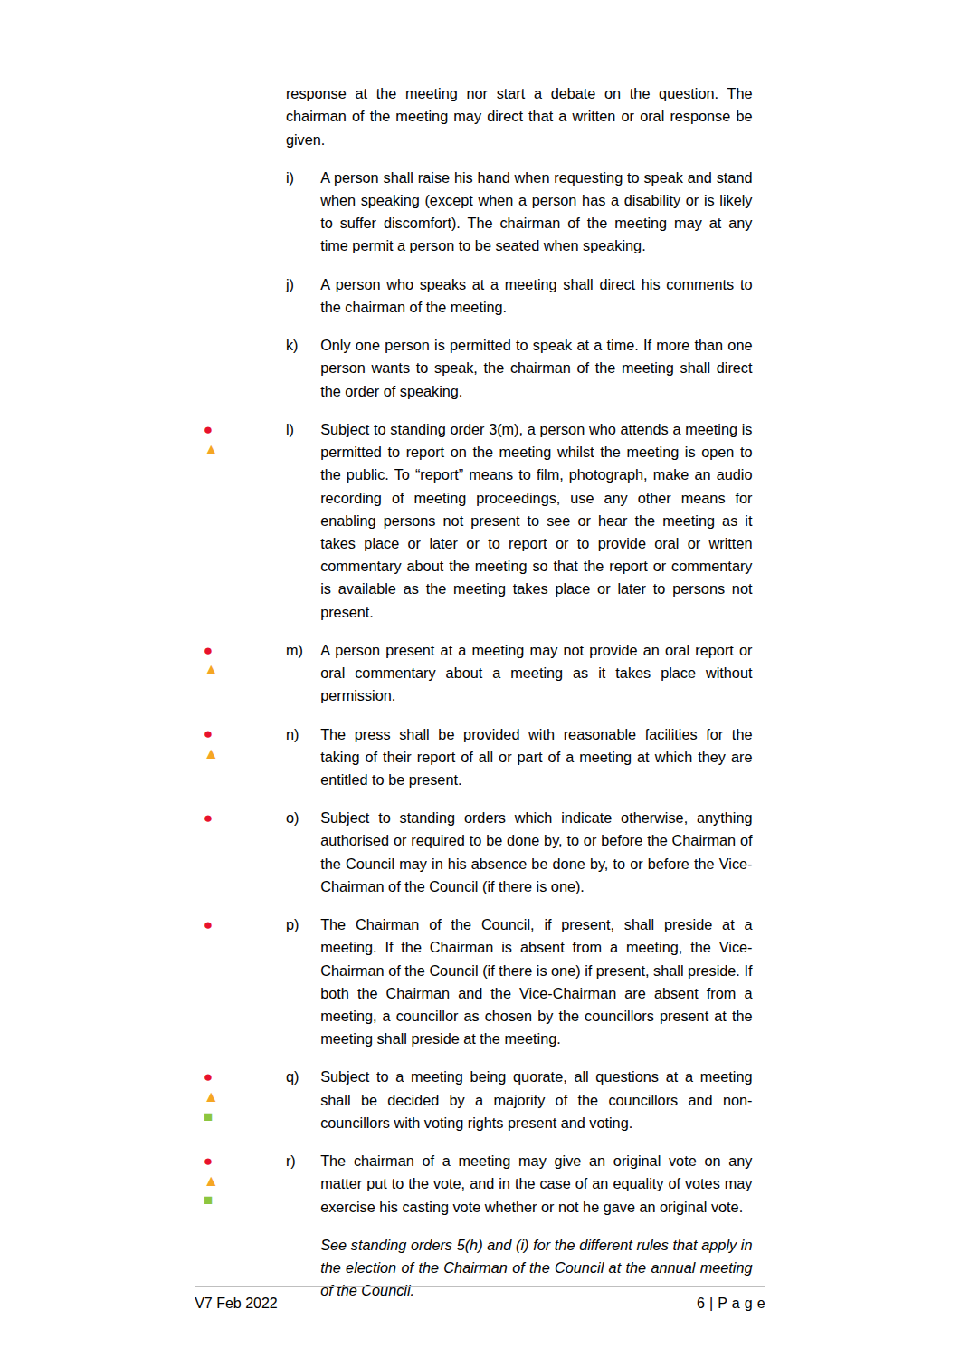response at the meeting nor start a debate on the question. The chairman of the meeting may direct that a written or oral response be given.
i)
A person shall raise his hand when requesting to speak and stand when speaking (except when a person has a disability or is likely to suffer discomfort). The chairman of the meeting may at any time permit a person to be seated when speaking.
j)
A person who speaks at a meeting shall direct his comments to the chairman of the meeting.
k)
Only one person is permitted to speak at a time. If more than one person wants to speak, the chairman of the meeting shall direct the order of speaking.
● ▲
l)
Subject to standing order 3(m), a person who attends a meeting is permitted to report on the meeting whilst the meeting is open to the public. To “report” means to film, photograph, make an audio recording of meeting proceedings, use any other means for enabling persons not present to see or hear the meeting as it takes place or later or to report or to provide oral or written commentary about the meeting so that the report or commentary is available as the meeting takes place or later to persons not present.
● ▲
m)
A person present at a meeting may not provide an oral report or oral commentary about a meeting as it takes place without permission.
● ▲
n)
The press shall be provided with reasonable facilities for the taking of their report of all or part of a meeting at which they are entitled to be present.
●
o)
Subject to standing orders which indicate otherwise, anything authorised or required to be done by, to or before the Chairman of the Council may in his absence be done by, to or before the Vice-Chairman of the Council (if there is one).
●
p)
The Chairman of the Council, if present, shall preside at a meeting. If the Chairman is absent from a meeting, the Vice-Chairman of the Council (if there is one) if present, shall preside. If both the Chairman and the Vice-Chairman are absent from a meeting, a councillor as chosen by the councillors present at the meeting shall preside at the meeting.
● ▲ ■
q)
Subject to a meeting being quorate, all questions at a meeting shall be decided by a majority of the councillors and non-councillors with voting rights present and voting.
● ▲ ■
r)
The chairman of a meeting may give an original vote on any matter put to the vote, and in the case of an equality of votes may exercise his casting vote whether or not he gave an original vote.
See standing orders 5(h) and (i) for the different rules that apply in the election of the Chairman of the Council at the annual meeting of the Council.
V7 Feb 2022
6 | P a g e